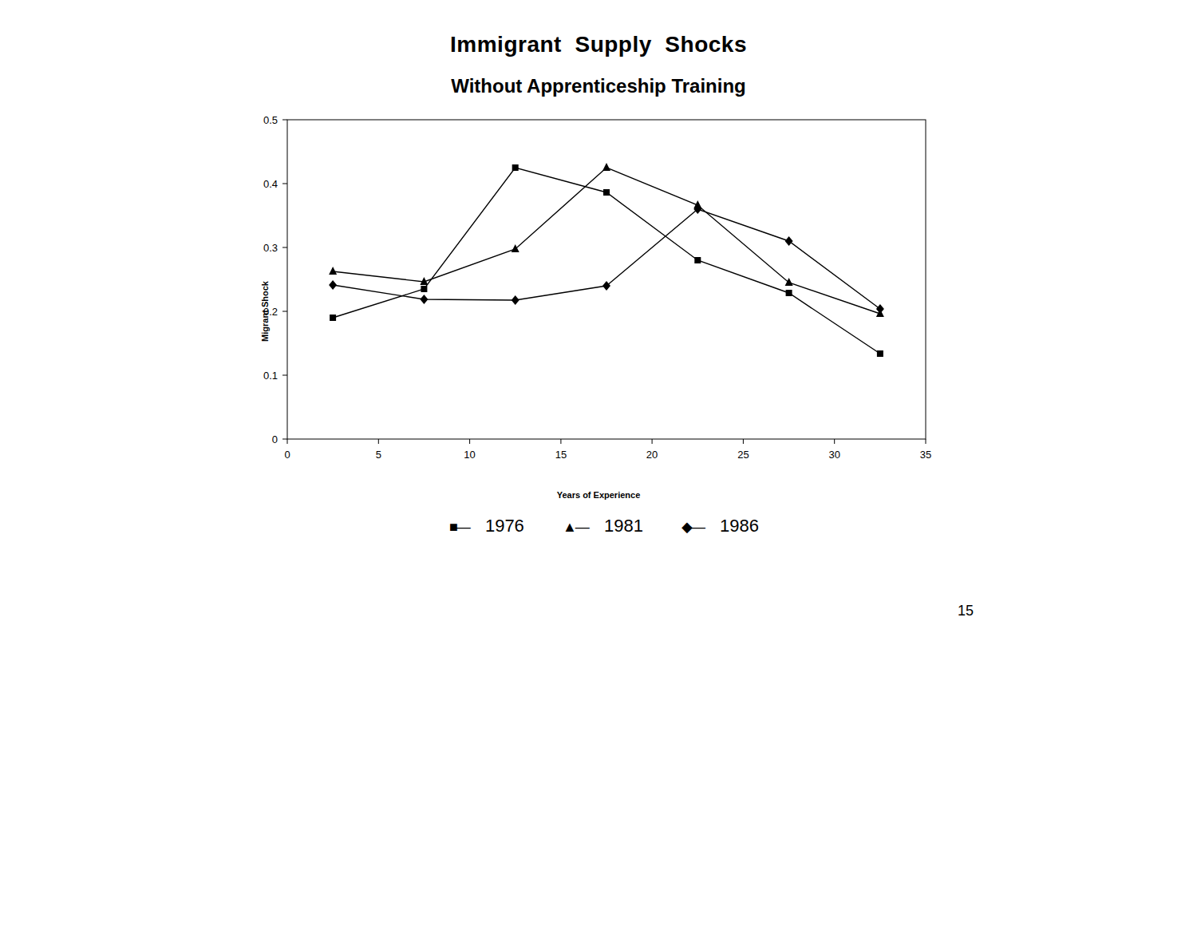Immigrant Supply Shocks
Without Apprenticeship Training
Migrant Shock
0.5 0.4 0.3 0.2 0.1 0 0 5 10 15 20 25 30 35
Years of Experience
■— 1976 ▲— 1981 ◆— 1986
15